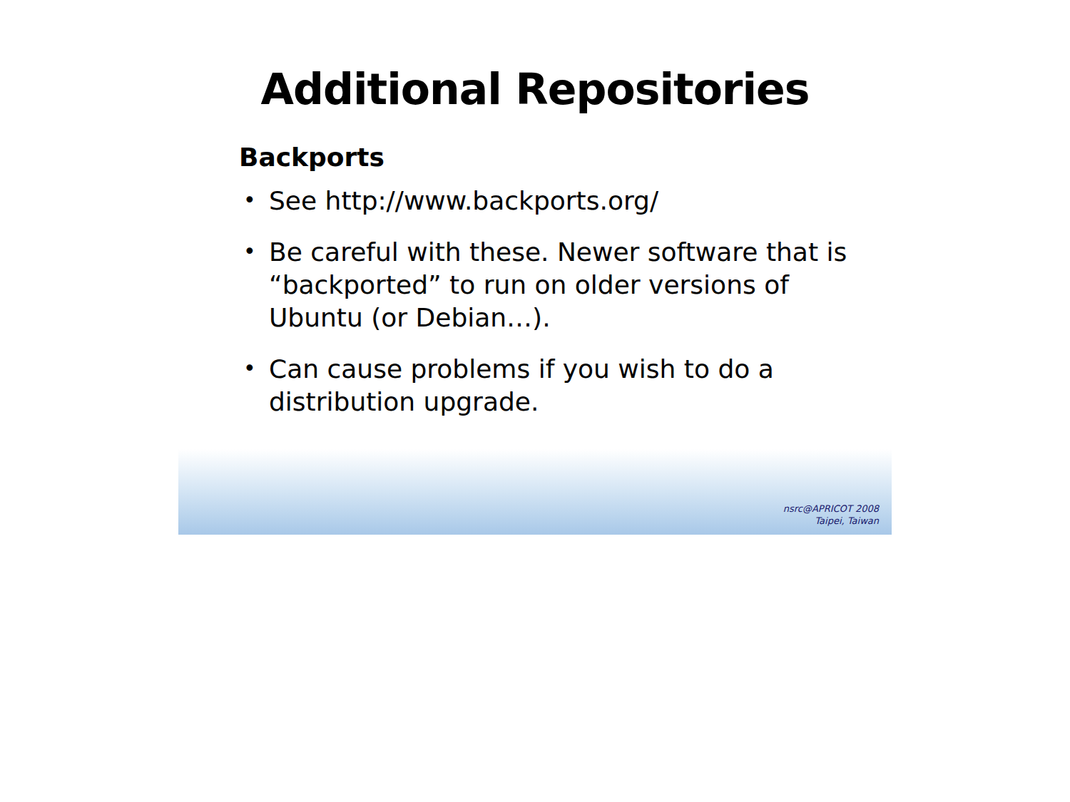Additional Repositories
Backports
See http://www.backports.org/
Be careful with these. Newer software that is “backported” to run on older versions of Ubuntu (or Debian…).
Can cause problems if you wish to do a distribution upgrade.
nsrc@APRICOT 2008
Taipei, Taiwan